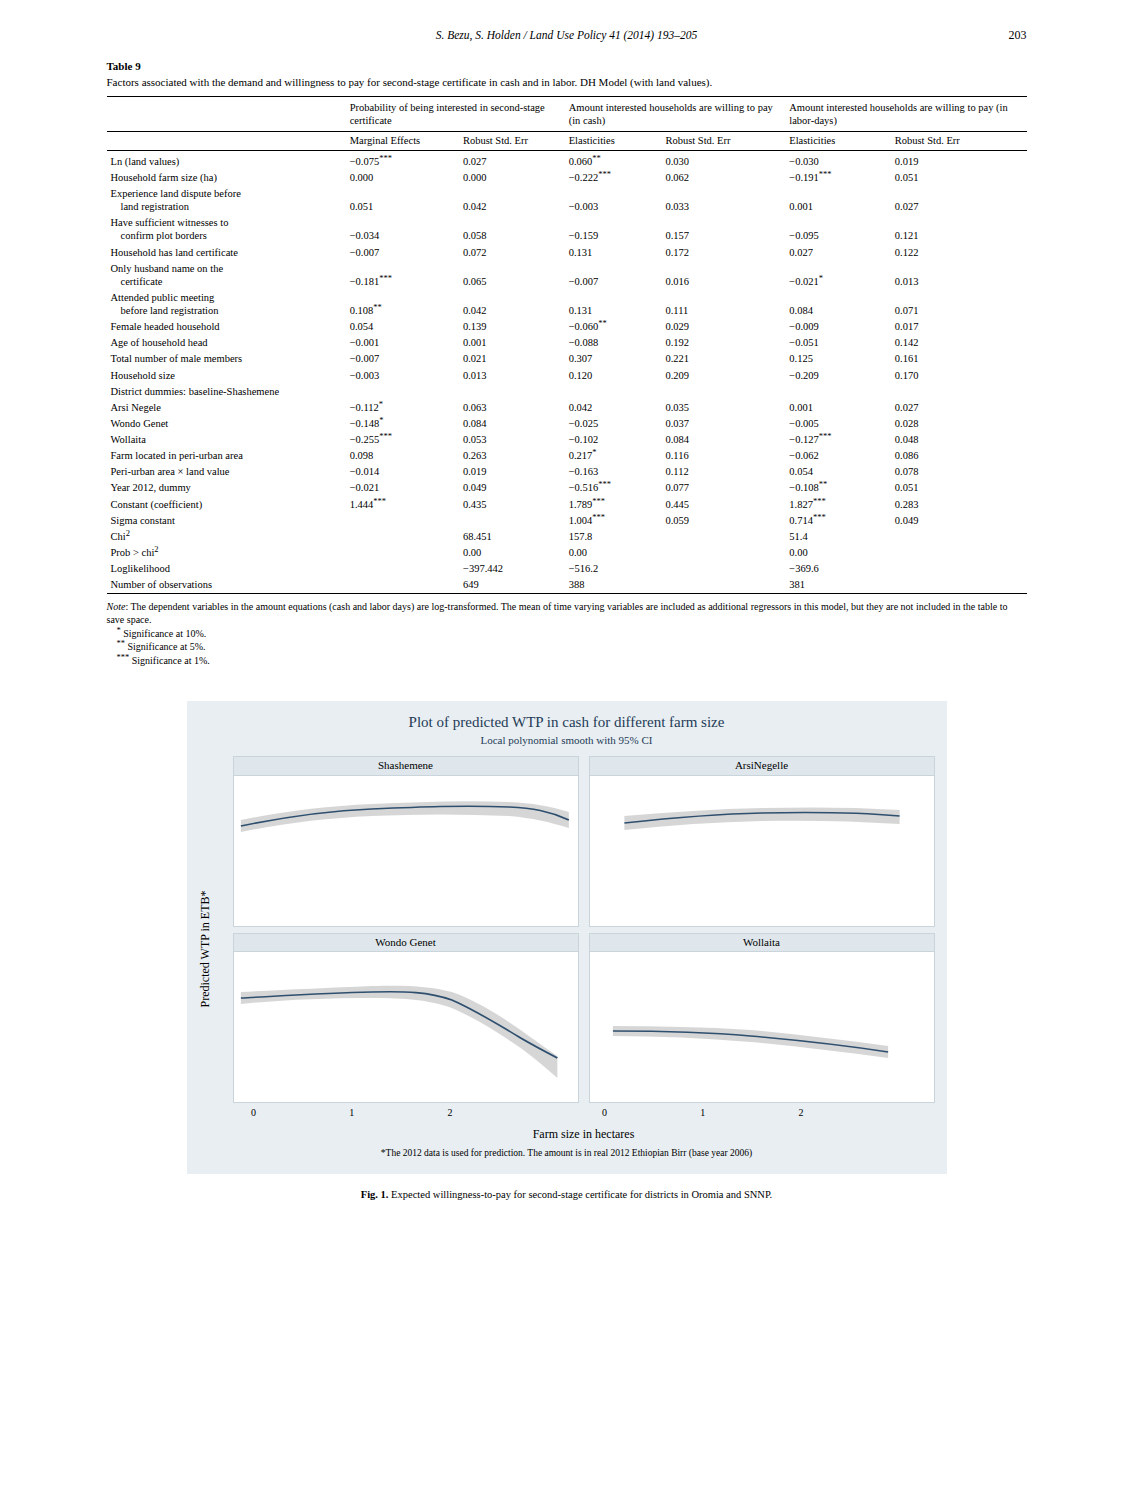S. Bezu, S. Holden / Land Use Policy 41 (2014) 193–205 203
Table 9 Factors associated with the demand and willingness to pay for second-stage certificate in cash and in labor. DH Model (with land values).
| | Probability of being interested in second-stage certificate | Amount interested households are willing to pay (in cash) | Amount interested households are willing to pay (in labor-days) |
| --- | --- | --- | --- |
| | Marginal Effects | Robust Std. Err | Elasticities | Robust Std. Err | Elasticities | Robust Std. Err |
| Ln (land values) | −0.075 *** | 0.027 | 0.060 ** | 0.030 | −0.030 | 0.019 |
| Household farm size (ha) | 0.000 | 0.000 | −0.222 *** | 0.062 | −0.191 *** | 0.051 |
| Experience land dispute before land registration | 0.051 | 0.042 | −0.003 | 0.033 | 0.001 | 0.027 |
| Have sufficient witnesses to confirm plot borders | −0.034 | 0.058 | −0.159 | 0.157 | −0.095 | 0.121 |
| Household has land certificate | −0.007 | 0.072 | 0.131 | 0.172 | 0.027 | 0.122 |
| Only husband name on the certificate | −0.181 *** | 0.065 | −0.007 | 0.016 | −0.021 * | 0.013 |
| Attended public meeting before land registration | 0.108 ** | 0.042 | 0.131 | 0.111 | 0.084 | 0.071 |
| Female headed household | 0.054 | 0.139 | −0.060 ** | 0.029 | −0.009 | 0.017 |
| Age of household head | −0.001 | 0.001 | −0.088 | 0.192 | −0.051 | 0.142 |
| Total number of male members | −0.007 | 0.021 | 0.307 | 0.221 | 0.125 | 0.161 |
| Household size | −0.003 | 0.013 | 0.120 | 0.209 | −0.209 | 0.170 |
| District dummies: baseline-Shashemene | | | | | | |
| Arsi Negele | −0.112 * | 0.063 | 0.042 | 0.035 | 0.001 | 0.027 |
| Wondo Genet | −0.148 * | 0.084 | −0.025 | 0.037 | −0.005 | 0.028 |
| Wollaita | −0.255 *** | 0.053 | −0.102 | 0.084 | −0.127 *** | 0.048 |
| Farm located in peri-urban area | 0.098 | 0.263 | 0.217 * | 0.116 | −0.062 | 0.086 |
| Peri-urban area × land value | −0.014 | 0.019 | −0.163 | 0.112 | 0.054 | 0.078 |
| Year 2012, dummy | −0.021 | 0.049 | −0.516 *** | 0.077 | −0.108 ** | 0.051 |
| Constant (coefficient) | 1.444 *** | 0.435 | 1.789 *** | 0.445 | 1.827 *** | 0.283 |
| Sigma constant | | | 1.004 *** | 0.059 | 0.714 *** | 0.049 |
| Chi 2 | | 68.451 | 157.8 | | 51.4 | |
| Prob > chi 2 | | 0.00 | 0.00 | | 0.00 | |
| Loglikelihood | | −397.442 | −516.2 | | −369.6 | |
| Number of observations | | 649 | 388 | | 381 | |
Note: The dependent variables in the amount equations (cash and labor days) are log-transformed. The mean of time varying variables are included as additional regressors in this model, but they are not included in the table to save space.
* Significance at 10%.
** Significance at 5%.
*** Significance at 1%.
Plot of predicted WTP in cash for different farm size
Local polynomial smooth with 95% CI
Predicted WTP in ETB*
Shashemene
8 6 4 2
ArsiNegelle
8 6 4 2
Wondo Genet
8 6 4 2
Wollaita
8 6 4 2
0 1 2 0 1 2
Farm size in hectares
*The 2012 data is used for prediction. The amount is in real 2012 Ethiopian Birr (base year 2006)
Fig. 1. Expected willingness-to-pay for second-stage certificate for districts in Oromia and SNNP.